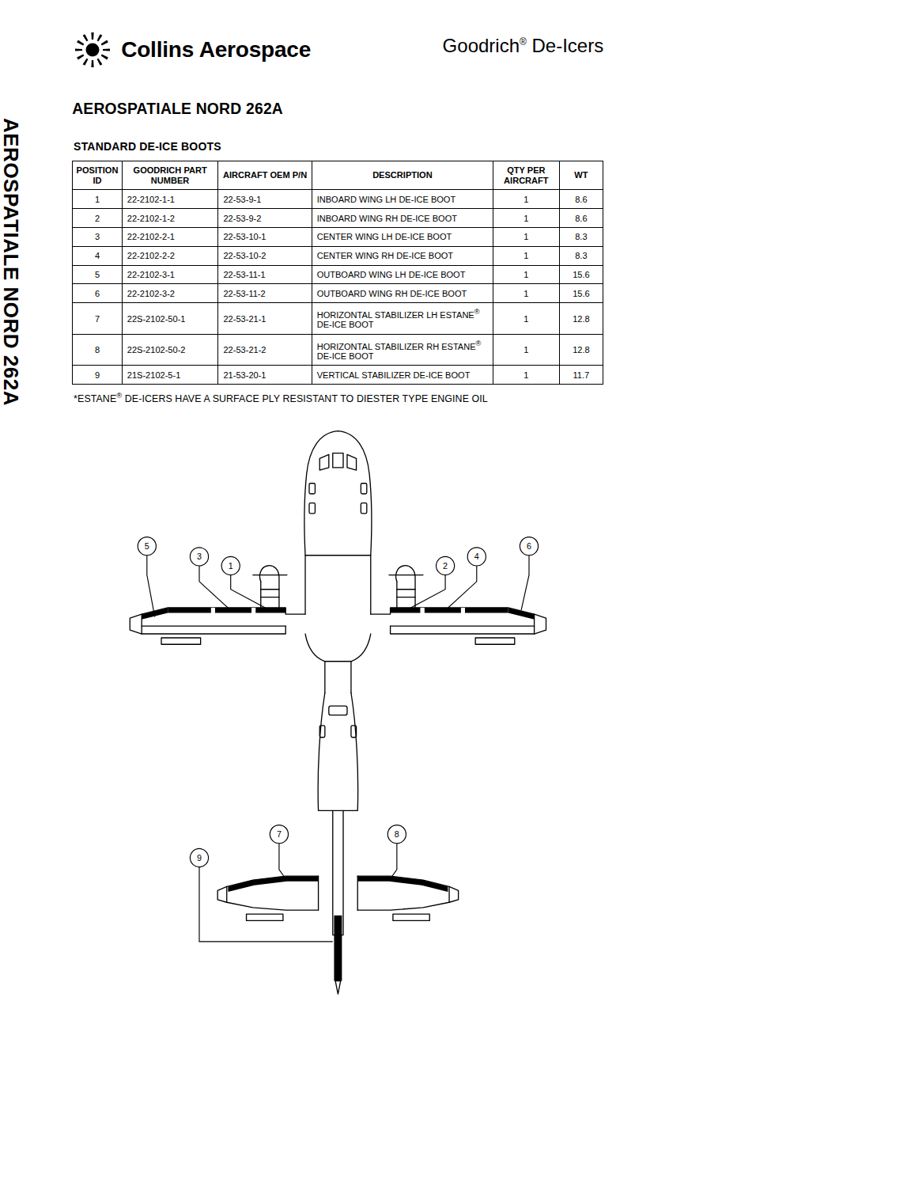AEROSPATIALE NORD 262A
Collins Aerospace
Goodrich® De-Icers
AEROSPATIALE NORD 262A
STANDARD DE-ICE BOOTS
| POSITION ID | GOODRICH PART NUMBER | AIRCRAFT OEM P/N | DESCRIPTION | QTY PER AIRCRAFT | WT |
| --- | --- | --- | --- | --- | --- |
| 1 | 22-2102-1-1 | 22-53-9-1 | INBOARD WING LH DE-ICE BOOT | 1 | 8.6 |
| 2 | 22-2102-1-2 | 22-53-9-2 | INBOARD WING RH DE-ICE BOOT | 1 | 8.6 |
| 3 | 22-2102-2-1 | 22-53-10-1 | CENTER WING LH DE-ICE BOOT | 1 | 8.3 |
| 4 | 22-2102-2-2 | 22-53-10-2 | CENTER WING RH DE-ICE BOOT | 1 | 8.3 |
| 5 | 22-2102-3-1 | 22-53-11-1 | OUTBOARD WING LH DE-ICE BOOT | 1 | 15.6 |
| 6 | 22-2102-3-2 | 22-53-11-2 | OUTBOARD WING RH DE-ICE BOOT | 1 | 15.6 |
| 7 | 22S-2102-50-1 | 22-53-21-1 | HORIZONTAL STABILIZER LH ESTANE ® DE-ICE BOOT | 1 | 12.8 |
| 8 | 22S-2102-50-2 | 22-53-21-2 | HORIZONTAL STABILIZER RH ESTANE ® DE-ICE BOOT | 1 | 12.8 |
| 9 | 21S-2102-5-1 | 21-53-20-1 | VERTICAL STABILIZER DE-ICE BOOT | 1 | 11.7 |
*ESTANE® DE-ICERS HAVE A SURFACE PLY RESISTANT TO DIESTER TYPE ENGINE OIL
5 3 1 2 4 6 7 8 9